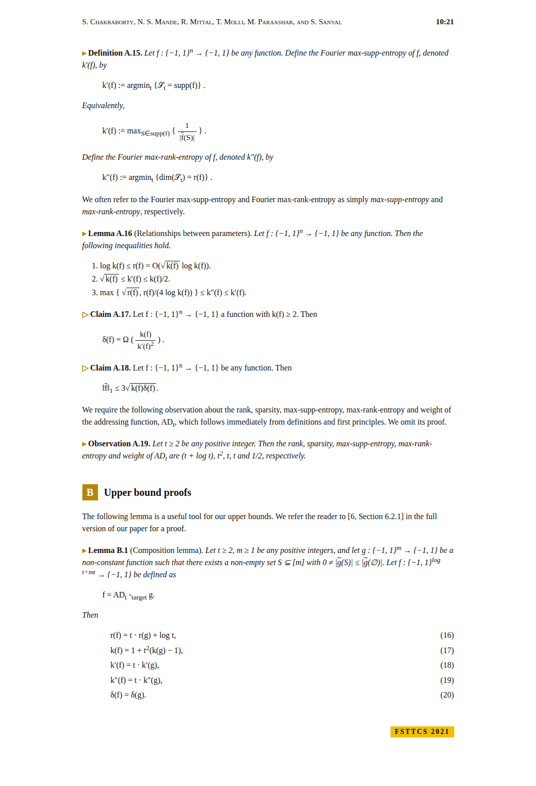S. Chakraborty, N. S. Mande, R. Mittal, T. Molli, M. Paraashar, and S. Sanyal 10:21
▸Definition A.15. Let f : {−1, 1}n → {−1, 1} be any function. Define the Fourier max-supp-entropy of f, denoted k′(f), by
k′(f) := argmint {𝒮t = supp(f)} .
Equivalently,
k′(f) := maxS∈supp(f) { 1|f(S)| } .
Define the Fourier max-rank-entropy of f, denoted k″(f), by
k″(f) := argmint {dim(𝒮t) = r(f)} .
We often refer to the Fourier max-supp-entropy and Fourier max-rank-entropy as simply max-supp-entropy and max-rank-entropy, respectively.
▸Lemma A.16 (Relationships between parameters). Let f : {−1, 1}n → {−1, 1} be any function. Then the following inequalities hold.
log k(f) ≤ r(f) = O(√k(f) log k(f)).
√k(f) ≤ k′(f) ≤ k(f)/2.
max { √r(f), r(f)/(4 log k(f)) } ≤ k″(f) ≤ k′(f).
▷Claim A.17. Let f : {−1, 1}n → {−1, 1} a function with k(f) ≥ 2. Then
δ(f) = Ω ( k(f) k′(f)2 ) .
▷Claim A.18. Let f : {−1, 1}n → {−1, 1} be any function. Then
‖f‖1 ≤ 3√k(f)δ(f).
We require the following observation about the rank, sparsity, max-supp-entropy, max-rank-entropy and weight of the addressing function, ADt, which follows immediately from definitions and first principles. We omit its proof.
▸Observation A.19. Let t ≥ 2 be any positive integer. Then the rank, sparsity, max-supp-entropy, max-rank-entropy and weight of ADt are (t + log t), t2, t, t and 1/2, respectively.
B Upper bound proofs
The following lemma is a useful tool for our upper bounds. We refer the reader to [6, Section 6.2.1] in the full version of our paper for a proof.
▸Lemma B.1 (Composition lemma). Let t ≥ 2, m ≥ 1 be any positive integers, and let g : {−1, 1}m → {−1, 1} be a non-constant function such that there exists a non-empty set S ⊆ [m] with 0 ≠ |g(S)| ≤ |g(∅)|. Let f : {−1, 1}log t+mt → {−1, 1} be defined as
f = ADt ◦target g.
Then
r(f) = t · r(g) + log t, (16)
k(f) = 1 + t2(k(g) − 1), (17)
k′(f) = t · k′(g), (18)
k″(f) = t · k″(g), (19)
δ(f) = δ(g). (20)
FSTTCS 2021